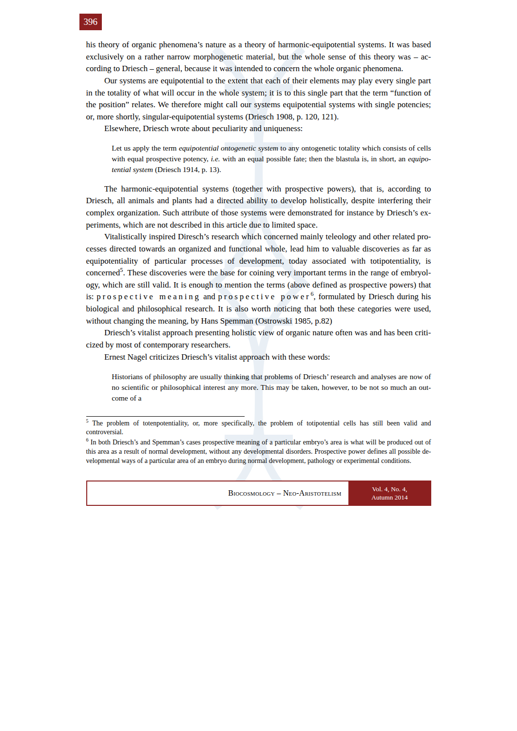396
his theory of organic phenomena’s nature as a theory of harmonic-equipotential systems. It was based exclusively on a rather narrow morphogenetic material, but the whole sense of this theory was – according to Driesch – general, because it was intended to concern the whole organic phenomena.
Our systems are equipotential to the extent that each of their elements may play every single part in the totality of what will occur in the whole system; it is to this single part that the term “function of the position” relates. We therefore might call our systems equipotential systems with single potencies; or, more shortly, singular-equipotential systems (Driesch 1908, p. 120, 121).
Elsewhere, Driesch wrote about peculiarity and uniqueness:
Let us apply the term equipotential ontogenetic system to any ontogenetic totality which consists of cells with equal prospective potency, i.e. with an equal possible fate; then the blastula is, in short, an equipotential system (Driesch 1914, p. 13).
The harmonic-equipotential systems (together with prospective powers), that is, according to Driesch, all animals and plants had a directed ability to develop holistically, despite interfering their complex organization. Such attribute of those systems were demonstrated for instance by Driesch’s experiments, which are not described in this article due to limited space.
Vitalistically inspired Diresch’s research which concerned mainly teleology and other related processes directed towards an organized and functional whole, lead him to valuable discoveries as far as equipotentiality of particular processes of development, today associated with totipotentiality, is concerned5. These discoveries were the base for coining very important terms in the range of embryology, which are still valid. It is enough to mention the terms (above defined as prospective powers) that is: prospective meaning and prospective power6, formulated by Driesch during his biological and philosophical research. It is also worth noticing that both these categories were used, without changing the meaning, by Hans Spemman (Ostrowski 1985, p.82)
Driesch’s vitalist approach presenting holistic view of organic nature often was and has been criticized by most of contemporary researchers.
Ernest Nagel criticizes Driesch’s vitalist approach with these words:
Historians of philosophy are usually thinking that problems of Driesch’ research and analyses are now of no scientific or philosophical interest any more. This may be taken, however, to be not so much an outcome of a
5 The problem of totenpotentiality, or, more specifically, the problem of totipotential cells has still been valid and controversial.
6 In both Driesch’s and Spemman’s cases prospective meaning of a particular embryo’s area is what will be produced out of this area as a result of normal development, without any developmental disorders. Prospective power defines all possible developmental ways of a particular area of an embryo during normal development, pathology or experimental conditions.
Biocosmology – Neo-Aristotelism
Vol. 4, No. 4,
Autumn 2014